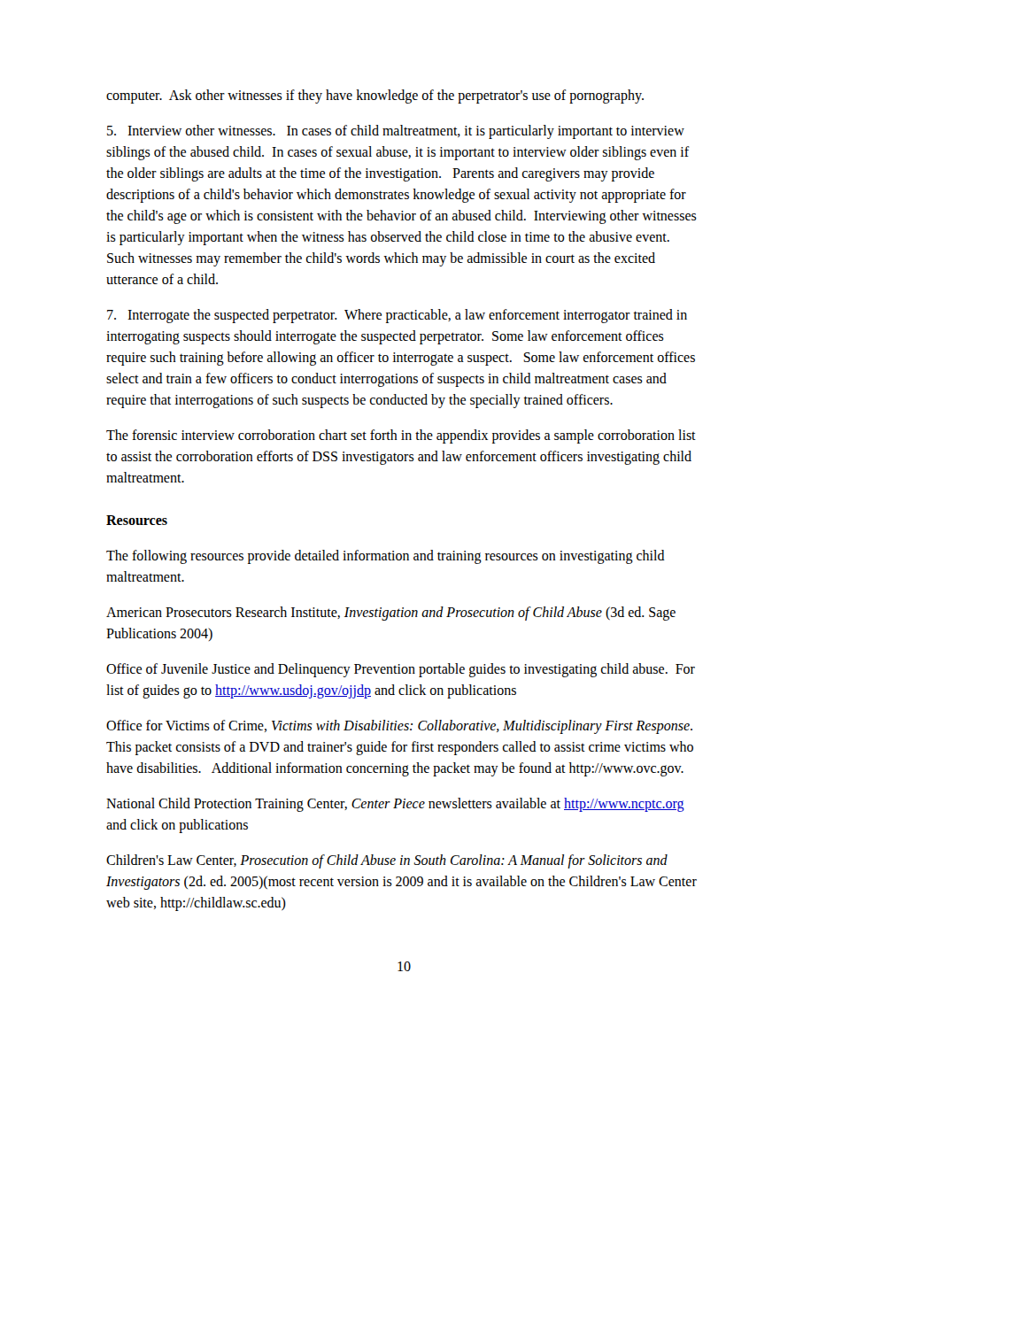computer. Ask other witnesses if they have knowledge of the perpetrator's use of pornography.
5. Interview other witnesses. In cases of child maltreatment, it is particularly important to interview siblings of the abused child. In cases of sexual abuse, it is important to interview older siblings even if the older siblings are adults at the time of the investigation. Parents and caregivers may provide descriptions of a child's behavior which demonstrates knowledge of sexual activity not appropriate for the child's age or which is consistent with the behavior of an abused child. Interviewing other witnesses is particularly important when the witness has observed the child close in time to the abusive event. Such witnesses may remember the child's words which may be admissible in court as the excited utterance of a child.
7. Interrogate the suspected perpetrator. Where practicable, a law enforcement interrogator trained in interrogating suspects should interrogate the suspected perpetrator. Some law enforcement offices require such training before allowing an officer to interrogate a suspect. Some law enforcement offices select and train a few officers to conduct interrogations of suspects in child maltreatment cases and require that interrogations of such suspects be conducted by the specially trained officers.
The forensic interview corroboration chart set forth in the appendix provides a sample corroboration list to assist the corroboration efforts of DSS investigators and law enforcement officers investigating child maltreatment.
Resources
The following resources provide detailed information and training resources on investigating child maltreatment.
American Prosecutors Research Institute, Investigation and Prosecution of Child Abuse (3d ed. Sage Publications 2004)
Office of Juvenile Justice and Delinquency Prevention portable guides to investigating child abuse. For list of guides go to http://www.usdoj.gov/ojjdp and click on publications
Office for Victims of Crime, Victims with Disabilities: Collaborative, Multidisciplinary First Response. This packet consists of a DVD and trainer's guide for first responders called to assist crime victims who have disabilities. Additional information concerning the packet may be found at http://www.ovc.gov.
National Child Protection Training Center, Center Piece newsletters available at http://www.ncptc.org and click on publications
Children's Law Center, Prosecution of Child Abuse in South Carolina: A Manual for Solicitors and Investigators (2d. ed. 2005)(most recent version is 2009 and it is available on the Children's Law Center web site, http://childlaw.sc.edu)
10